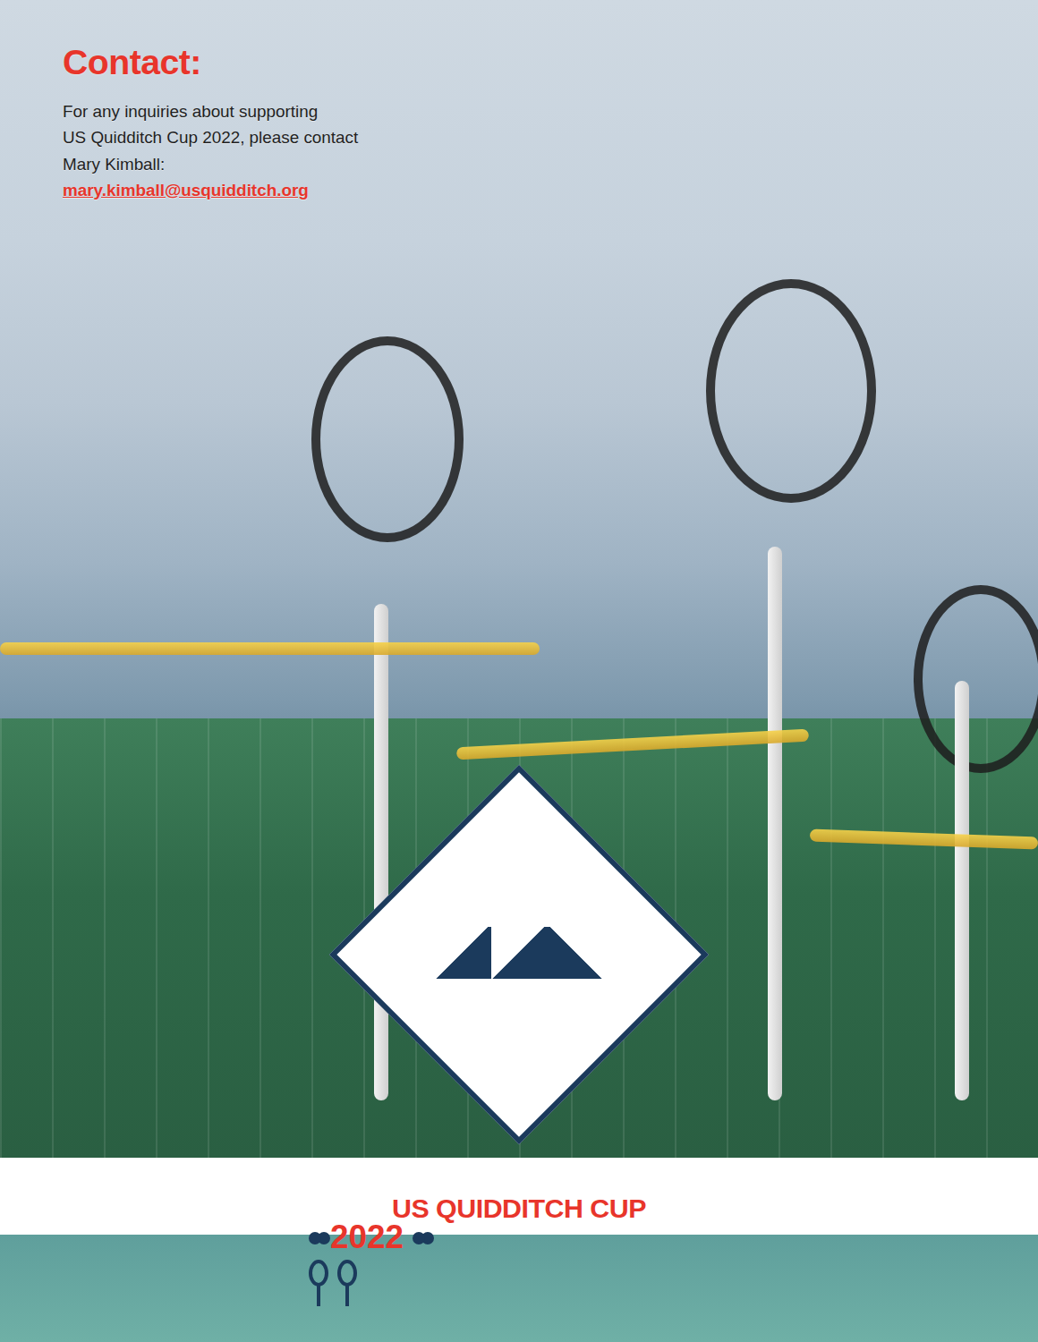Contact:
For any inquiries about supporting
US Quidditch Cup 2022, please contact
Mary Kimball:
mary.kimball@usquidditch.org
US QUIDDITCH CUP
2022